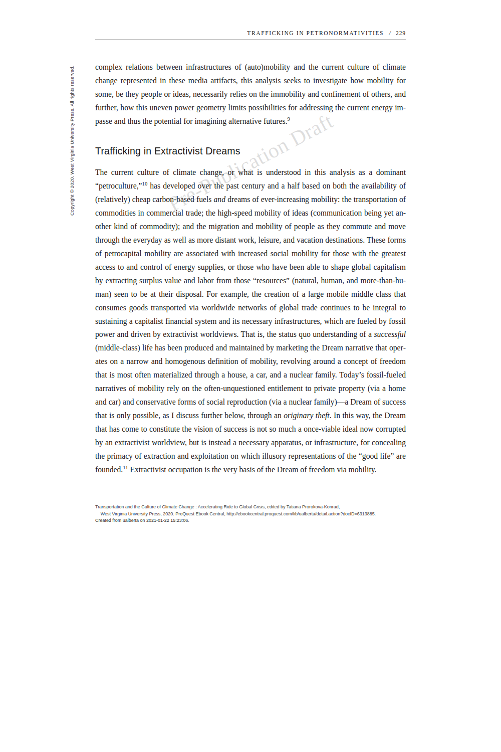Trafficking in Petronormativities/229
Pre-Publication Draft
Copyright © 2020. West Virginia University Press. All rights reserved.
complex relations between infrastructures of (auto)mobility and the current culture of climate change represented in these media artifacts, this analysis seeks to investigate how mobility for some, be they people or ideas, necessarily relies on the immobility and confinement of others, and further, how this uneven power geometry limits possibilities for addressing the current energy impasse and thus the potential for imagining alternative futures.9
Trafficking in Extractivist Dreams
The current culture of climate change, or what is understood in this analysis as a dominant “petroculture,”10 has developed over the past century and a half based on both the availability of (relatively) cheap carbon-based fuels and dreams of ever-increasing mobility: the transportation of commodities in commercial trade; the high-speed mobility of ideas (communication being yet another kind of commodity); and the migration and mobility of people as they commute and move through the everyday as well as more distant work, leisure, and vacation destinations. These forms of petrocapital mobility are associated with increased social mobility for those with the greatest access to and control of energy supplies, or those who have been able to shape global capitalism by extracting surplus value and labor from those “resources” (natural, human, and more-than-human) seen to be at their disposal. For example, the creation of a large mobile middle class that consumes goods transported via worldwide networks of global trade continues to be integral to sustaining a capitalist financial system and its necessary infrastructures, which are fueled by fossil power and driven by extractivist worldviews. That is, the status quo understanding of a successful (middle-class) life has been produced and maintained by marketing the Dream narrative that operates on a narrow and homogenous definition of mobility, revolving around a concept of freedom that is most often materialized through a house, a car, and a nuclear family. Today’s fossil-fueled narratives of mobility rely on the often-unquestioned entitlement to private property (via a home and car) and conservative forms of social reproduction (via a nuclear family)—a Dream of success that is only possible, as I discuss further below, through an originary theft. In this way, the Dream that has come to constitute the vision of success is not so much a once-viable ideal now corrupted by an extractivist worldview, but is instead a necessary apparatus, or infrastructure, for concealing the primacy of extraction and exploitation on which illusory representations of the “good life” are founded.11 Extractivist occupation is the very basis of the Dream of freedom via mobility.
Transportation and the Culture of Climate Change : Accelerating Ride to Global Crisis, edited by Tatiana Prorokova-Konrad,
West Virginia University Press, 2020. ProQuest Ebook Central, http://ebookcentral.proquest.com/lib/ualberta/detail.action?docID=6313885.
Created from ualberta on 2021-01-22 15:23:06.